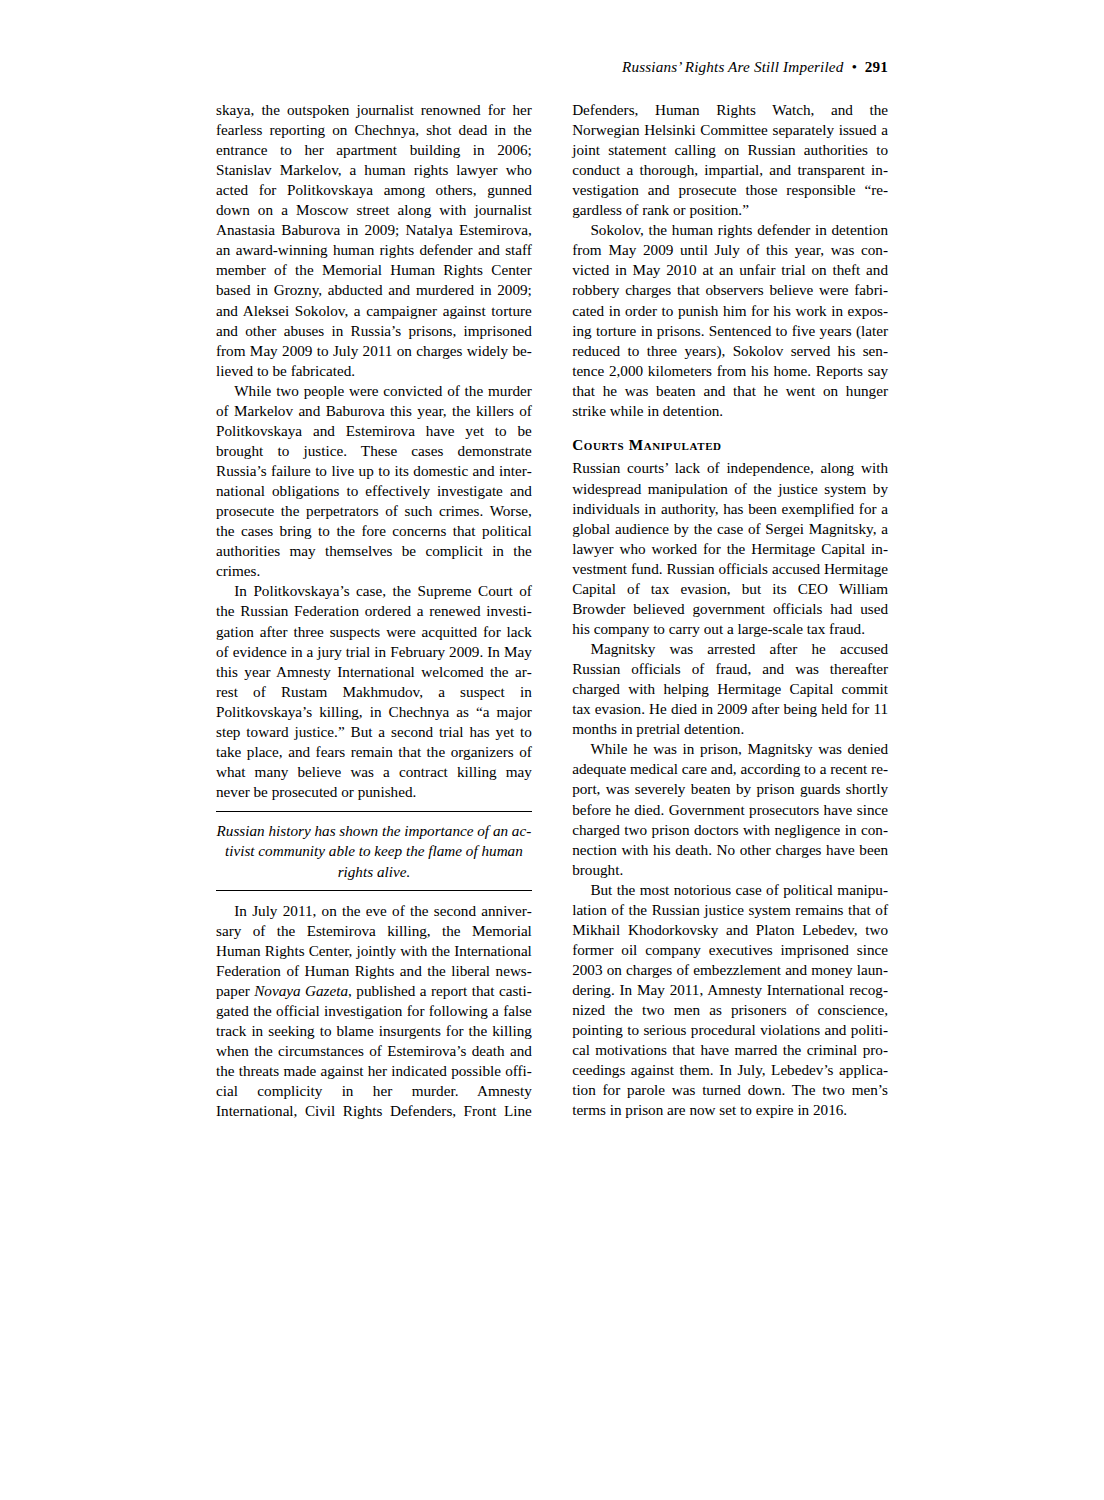Russians’ Rights Are Still Imperiled • 291
skaya, the outspoken journalist renowned for her fearless reporting on Chechnya, shot dead in the entrance to her apartment building in 2006; Stanislav Markelov, a human rights lawyer who acted for Politkovskaya among others, gunned down on a Moscow street along with journalist Anastasia Baburova in 2009; Natalya Estemirova, an award-winning human rights defender and staff member of the Memorial Human Rights Center based in Grozny, abducted and murdered in 2009; and Aleksei Sokolov, a campaigner against torture and other abuses in Russia’s prisons, imprisoned from May 2009 to July 2011 on charges widely believed to be fabricated.
While two people were convicted of the murder of Markelov and Baburova this year, the killers of Politkovskaya and Estemirova have yet to be brought to justice. These cases demonstrate Russia’s failure to live up to its domestic and international obligations to effectively investigate and prosecute the perpetrators of such crimes. Worse, the cases bring to the fore concerns that political authorities may themselves be complicit in the crimes.
In Politkovskaya’s case, the Supreme Court of the Russian Federation ordered a renewed investigation after three suspects were acquitted for lack of evidence in a jury trial in February 2009. In May this year Amnesty International welcomed the arrest of Rustam Makhmudov, a suspect in Politkovskaya’s killing, in Chechnya as “a major step toward justice.” But a second trial has yet to take place, and fears remain that the organizers of what many believe was a contract killing may never be prosecuted or punished.
Russian history has shown the importance of an activist community able to keep the flame of human rights alive.
In July 2011, on the eve of the second anniversary of the Estemirova killing, the Memorial Human Rights Center, jointly with the International Federation of Human Rights and the liberal newspaper Novaya Gazeta, published a report that castigated the official investigation for following a false track in seeking to blame insurgents for the killing when the circumstances of Estemirova’s death and the threats made against her indicated possible official complicity in her murder. Amnesty International, Civil Rights Defenders, Front Line Defenders, Human Rights Watch, and the Norwegian Helsinki Committee separately issued a joint statement calling on Russian authorities to conduct a thorough, impartial, and transparent investigation and prosecute those responsible “regardless of rank or position.”
Sokolov, the human rights defender in detention from May 2009 until July of this year, was convicted in May 2010 at an unfair trial on theft and robbery charges that observers believe were fabricated in order to punish him for his work in exposing torture in prisons. Sentenced to five years (later reduced to three years), Sokolov served his sentence 2,000 kilometers from his home. Reports say that he was beaten and that he went on hunger strike while in detention.
Courts Manipulated
Russian courts’ lack of independence, along with widespread manipulation of the justice system by individuals in authority, has been exemplified for a global audience by the case of Sergei Magnitsky, a lawyer who worked for the Hermitage Capital investment fund. Russian officials accused Hermitage Capital of tax evasion, but its CEO William Browder believed government officials had used his company to carry out a large-scale tax fraud.
Magnitsky was arrested after he accused Russian officials of fraud, and was thereafter charged with helping Hermitage Capital commit tax evasion. He died in 2009 after being held for 11 months in pretrial detention.
While he was in prison, Magnitsky was denied adequate medical care and, according to a recent report, was severely beaten by prison guards shortly before he died. Government prosecutors have since charged two prison doctors with negligence in connection with his death. No other charges have been brought.
But the most notorious case of political manipulation of the Russian justice system remains that of Mikhail Khodorkovsky and Platon Lebedev, two former oil company executives imprisoned since 2003 on charges of embezzlement and money laundering. In May 2011, Amnesty International recognized the two men as prisoners of conscience, pointing to serious procedural violations and political motivations that have marred the criminal proceedings against them. In July, Lebedev’s application for parole was turned down. The two men’s terms in prison are now set to expire in 2016.